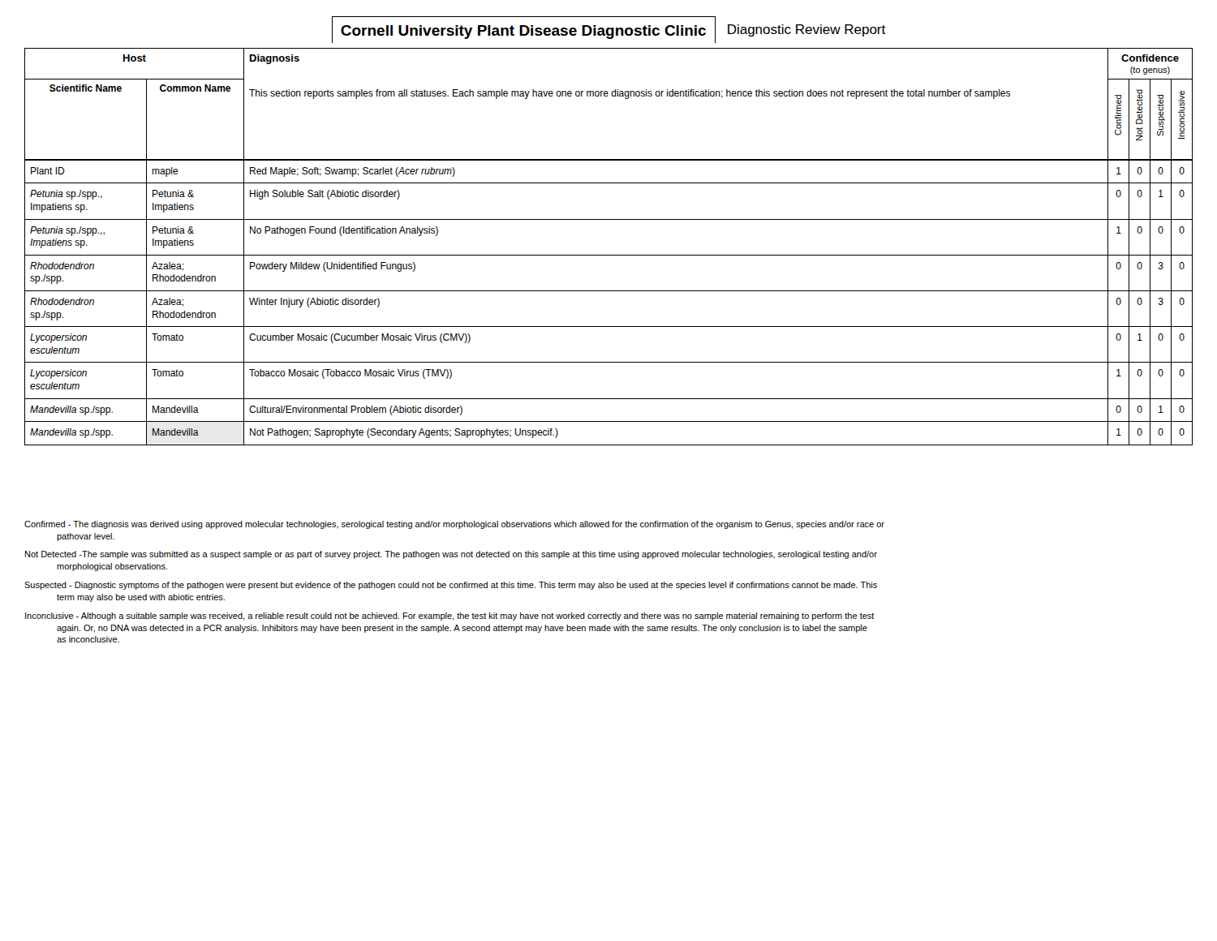Cornell University Plant Disease Diagnostic Clinic
Diagnostic Review Report
| Host | Diagnosis This section reports samples from all statuses. Each sample may have one or more diagnosis or identification; hence this section does not represent the total number of samples | Confidence (to genus) |
| Scientific Name | Common Name | Confirmed | Not Detected | Suspected | Inconclusive |
| Plant ID | maple | Red Maple; Soft; Swamp; Scarlet ( Acer rubrum ) | 1 | 0 | 0 | 0 |
| Petunia sp./spp., Impatiens sp. | Petunia & Impatiens | High Soluble Salt (Abiotic disorder) | 0 | 0 | 1 | 0 |
| Petunia sp./spp.,, Impatiens sp. | Petunia & Impatiens | No Pathogen Found (Identification Analysis) | 1 | 0 | 0 | 0 |
| Rhododendron sp./spp. | Azalea; Rhododendron | Powdery Mildew (Unidentified Fungus) | 0 | 0 | 3 | 0 |
| Rhododendron sp./spp. | Azalea; Rhododendron | Winter Injury (Abiotic disorder) | 0 | 0 | 3 | 0 |
| Lycopersicon esculentum | Tomato | Cucumber Mosaic (Cucumber Mosaic Virus (CMV)) | 0 | 1 | 0 | 0 |
| Lycopersicon esculentum | Tomato | Tobacco Mosaic (Tobacco Mosaic Virus (TMV)) | 1 | 0 | 0 | 0 |
| Mandevilla sp./spp. | Mandevilla | Cultural/Environmental Problem (Abiotic disorder) | 0 | 0 | 1 | 0 |
| Mandevilla sp./spp. | Mandevilla | Not Pathogen; Saprophyte (Secondary Agents; Saprophytes; Unspecif.) | 1 | 0 | 0 | 0 |
Confirmed - The diagnosis was derived using approved molecular technologies, serological testing and/or morphological observations which allowed for the confirmation of the organism to Genus, species and/or race or pathovar level.
Not Detected -The sample was submitted as a suspect sample or as part of survey project. The pathogen was not detected on this sample at this time using approved molecular technologies, serological testing and/or morphological observations.
Suspected - Diagnostic symptoms of the pathogen were present but evidence of the pathogen could not be confirmed at this time. This term may also be used at the species level if confirmations cannot be made. This term may also be used with abiotic entries.
Inconclusive - Although a suitable sample was received, a reliable result could not be achieved. For example, the test kit may have not worked correctly and there was no sample material remaining to perform the test again. Or, no DNA was detected in a PCR analysis. Inhibitors may have been present in the sample. A second attempt may have been made with the same results. The only conclusion is to label the sample as inconclusive.